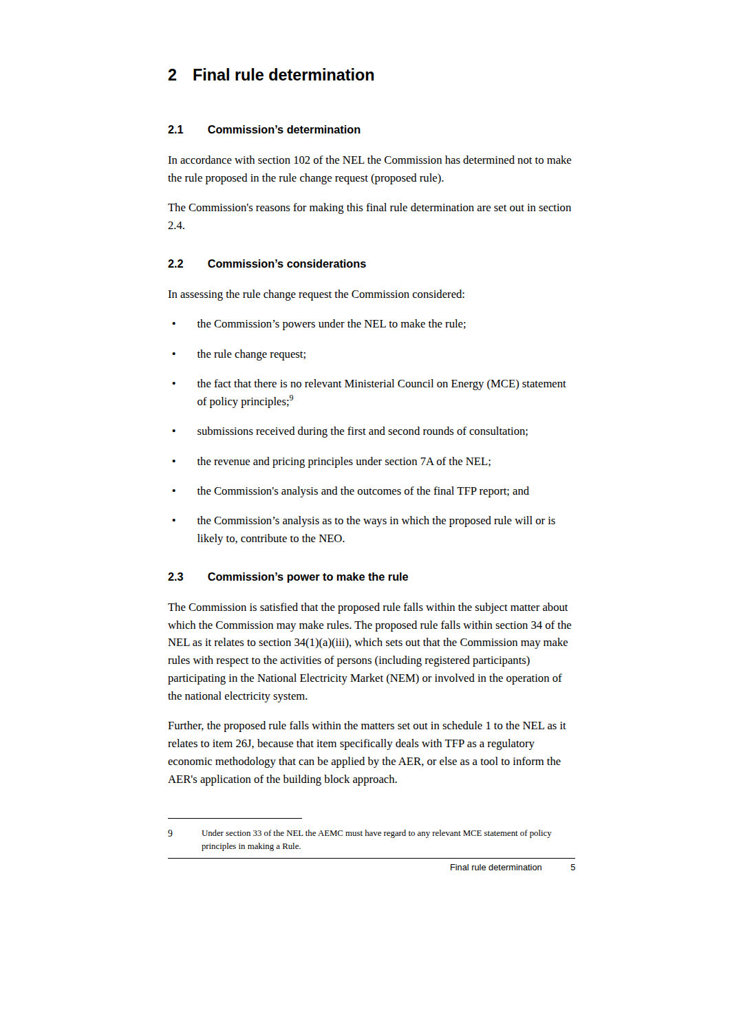2 Final rule determination
2.1 Commission’s determination
In accordance with section 102 of the NEL the Commission has determined not to make the rule proposed in the rule change request (proposed rule).
The Commission's reasons for making this final rule determination are set out in section 2.4.
2.2 Commission’s considerations
In assessing the rule change request the Commission considered:
the Commission’s powers under the NEL to make the rule;
the rule change request;
the fact that there is no relevant Ministerial Council on Energy (MCE) statement of policy principles;9
submissions received during the first and second rounds of consultation;
the revenue and pricing principles under section 7A of the NEL;
the Commission's analysis and the outcomes of the final TFP report; and
the Commission’s analysis as to the ways in which the proposed rule will or is likely to, contribute to the NEO.
2.3 Commission’s power to make the rule
The Commission is satisfied that the proposed rule falls within the subject matter about which the Commission may make rules. The proposed rule falls within section 34 of the NEL as it relates to section 34(1)(a)(iii), which sets out that the Commission may make rules with respect to the activities of persons (including registered participants) participating in the National Electricity Market (NEM) or involved in the operation of the national electricity system.
Further, the proposed rule falls within the matters set out in schedule 1 to the NEL as it relates to item 26J, because that item specifically deals with TFP as a regulatory economic methodology that can be applied by the AER, or else as a tool to inform the AER's application of the building block approach.
9
Under section 33 of the NEL the AEMC must have regard to any relevant MCE statement of policy principles in making a Rule.
Final rule determination 5